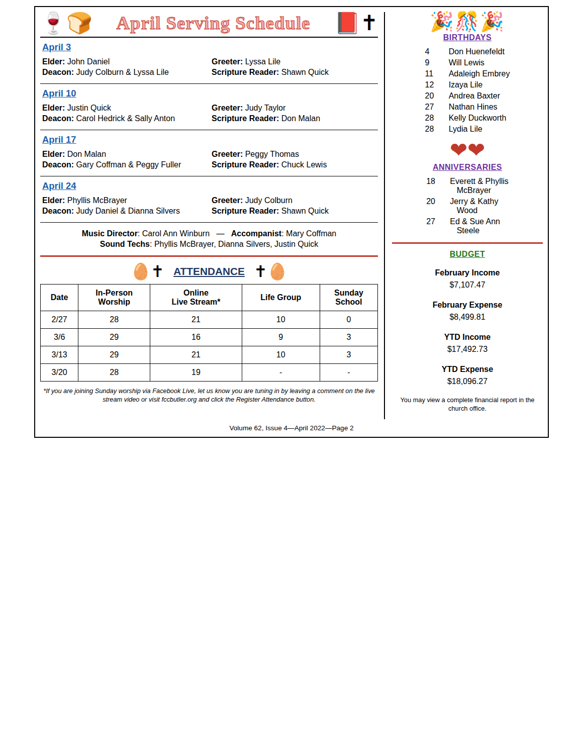🍷🍞
April Serving Schedule
📕✝
April 3
Elder: John Daniel
Deacon: Judy Colburn & Lyssa Lile
Greeter: Lyssa Lile
Scripture Reader: Shawn Quick
April 10
Elder: Justin Quick
Deacon: Carol Hedrick & Sally Anton
Greeter: Judy Taylor
Scripture Reader: Don Malan
April 17
Elder: Don Malan
Deacon: Gary Coffman & Peggy Fuller
Greeter: Peggy Thomas
Scripture Reader: Chuck Lewis
April 24
Elder: Phyllis McBrayer
Deacon: Judy Daniel & Dianna Silvers
Greeter: Judy Colburn
Scripture Reader: Shawn Quick
Music Director: Carol Ann Winburn — Accompanist: Mary Coffman
Sound Techs: Phyllis McBrayer, Dianna Silvers, Justin Quick
🥚✝ ATTENDANCE ✝🥚
| Date | In-Person Worship | Online Live Stream* | Life Group | Sunday School |
| --- | --- | --- | --- | --- |
| 2/27 | 28 | 21 | 10 | 0 |
| 3/6 | 29 | 16 | 9 | 3 |
| 3/13 | 29 | 21 | 10 | 3 |
| 3/20 | 28 | 19 | - | - |
*If you are joining Sunday worship via Facebook Live, let us know you are tuning in by leaving a comment on the live stream video or visit fccbutler.org and click the Register Attendance button.
🎉🎊🎉
BIRTHDAYS
| 4 | Don Huenefeldt |
| 9 | Will Lewis |
| 11 | Adaleigh Embrey |
| 12 | Izaya Lile |
| 20 | Andrea Baxter |
| 27 | Nathan Hines |
| 28 | Kelly Duckworth |
| 28 | Lydia Lile |
❤❤
ANNIVERSARIES
| 18 | Everett & Phyllis McBrayer |
| 20 | Jerry & Kathy Wood |
| 27 | Ed & Sue Ann Steele |
BUDGET
February Income
$7,107.47
February Expense
$8,499.81
YTD Income
$17,492.73
YTD Expense
$18,096.27
You may view a complete financial report in the church office.
Volume 62, Issue 4—April 2022—Page 2